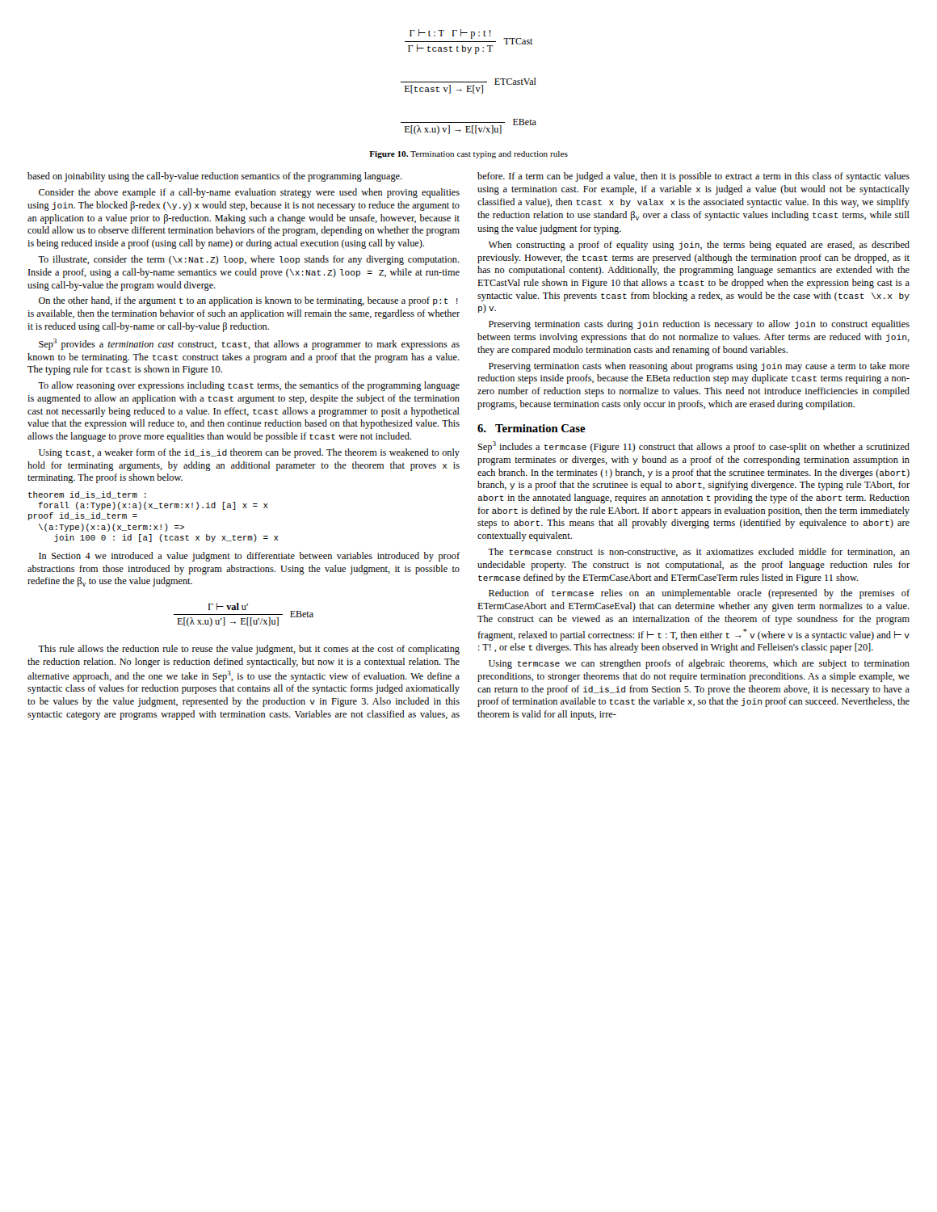Γ ⊢ t : T Γ ⊢ p : t ! Γ ⊢ tcast t by p : T TTCast
E[tcast v] → E[v] ETCastVal
E[(λ x.u) v] → E[[v/x]u] EBeta
Figure 10. Termination cast typing and reduction rules
based on joinability using the call-by-value reduction semantics of the programming language.
Consider the above example if a call-by-name evaluation strategy were used when proving equalities using join. The blocked β-redex (\y.y) x would step, because it is not necessary to reduce the argument to an application to a value prior to β-reduction. Making such a change would be unsafe, however, because it could allow us to observe different termination behaviors of the program, depending on whether the program is being reduced inside a proof (using call by name) or during actual execution (using call by value).
To illustrate, consider the term (\x:Nat.Z) loop, where loop stands for any diverging computation. Inside a proof, using a call-by-name semantics we could prove (\x:Nat.Z) loop = Z, while at run-time using call-by-value the program would diverge.
On the other hand, if the argument t to an application is known to be terminating, because a proof p:t ! is available, then the termination behavior of such an application will remain the same, regardless of whether it is reduced using call-by-name or call-by-value β reduction.
Sep3 provides a termination cast construct, tcast, that allows a programmer to mark expressions as known to be terminating. The tcast construct takes a program and a proof that the program has a value. The typing rule for tcast is shown in Figure 10.
To allow reasoning over expressions including tcast terms, the semantics of the programming language is augmented to allow an application with a tcast argument to step, despite the subject of the termination cast not necessarily being reduced to a value. In effect, tcast allows a programmer to posit a hypothetical value that the expression will reduce to, and then continue reduction based on that hypothesized value. This allows the language to prove more equalities than would be possible if tcast were not included.
Using tcast, a weaker form of the id_is_id theorem can be proved. The theorem is weakened to only hold for terminating arguments, by adding an additional parameter to the theorem that proves x is terminating. The proof is shown below.
theorem id_is_id_term :
  forall (a:Type)(x:a)(x_term:x!).id [a] x = x
proof id_is_id_term =
  \(a:Type)(x:a)(x_term:x!) =>
     join 100 0 : id [a] (tcast x by x_term) = x
In Section 4 we introduced a value judgment to differentiate between variables introduced by proof abstractions from those introduced by program abstractions. Using the value judgment, it is possible to redefine the βv to use the value judgment.
Γ ⊢ val u′ E[(λ x.u) u′] → E[[u′/x]u] EBeta
This rule allows the reduction rule to reuse the value judgment, but it comes at the cost of complicating the reduction relation. No longer is reduction defined syntactically, but now it is a contextual relation. The alternative approach, and the one we take in Sep3, is to use the syntactic view of evaluation. We define a syntactic class of values for reduction purposes that contains all of the syntactic forms judged axiomatically to be values by the value judgment, represented by the production v in Figure 3. Also included in this syntactic category are programs wrapped with termination casts. Variables are not classified as values, as before. If a term can be judged a value, then it is possible to extract a term in this class of syntactic values using a termination cast. For example, if a variable x is judged a value (but would not be syntactically classified a value), then tcast x by valax x is the associated syntactic value. In this way, we simplify the reduction relation to use standard βv over a class of syntactic values including tcast terms, while still using the value judgment for typing.
When constructing a proof of equality using join, the terms being equated are erased, as described previously. However, the tcast terms are preserved (although the termination proof can be dropped, as it has no computational content). Additionally, the programming language semantics are extended with the ETCastVal rule shown in Figure 10 that allows a tcast to be dropped when the expression being cast is a syntactic value. This prevents tcast from blocking a redex, as would be the case with (tcast \x.x by p) v.
Preserving termination casts during join reduction is necessary to allow join to construct equalities between terms involving expressions that do not normalize to values. After terms are reduced with join, they are compared modulo termination casts and renaming of bound variables.
Preserving termination casts when reasoning about programs using join may cause a term to take more reduction steps inside proofs, because the EBeta reduction step may duplicate tcast terms requiring a non-zero number of reduction steps to normalize to values. This need not introduce inefficiencies in compiled programs, because termination casts only occur in proofs, which are erased during compilation.
6. Termination Case
Sep3 includes a termcase (Figure 11) construct that allows a proof to case-split on whether a scrutinized program terminates or diverges, with y bound as a proof of the corresponding termination assumption in each branch. In the terminates (!) branch, y is a proof that the scrutinee terminates. In the diverges (abort) branch, y is a proof that the scrutinee is equal to abort, signifying divergence. The typing rule TAbort, for abort in the annotated language, requires an annotation t providing the type of the abort term. Reduction for abort is defined by the rule EAbort. If abort appears in evaluation position, then the term immediately steps to abort. This means that all provably diverging terms (identified by equivalence to abort) are contextually equivalent.
The termcase construct is non-constructive, as it axiomatizes excluded middle for termination, an undecidable property. The construct is not computational, as the proof language reduction rules for termcase defined by the ETermCaseAbort and ETermCaseTerm rules listed in Figure 11 show.
Reduction of termcase relies on an unimplementable oracle (represented by the premises of ETermCaseAbort and ETermCaseEval) that can determine whether any given term normalizes to a value. The construct can be viewed as an internalization of the theorem of type soundness for the program fragment, relaxed to partial correctness: if ⊢ t : T, then either t →* v (where v is a syntactic value) and ⊢ v : T! , or else t diverges. This has already been observed in Wright and Felleisen's classic paper [20].
Using termcase we can strengthen proofs of algebraic theorems, which are subject to termination preconditions, to stronger theorems that do not require termination preconditions. As a simple example, we can return to the proof of id_is_id from Section 5. To prove the theorem above, it is necessary to have a proof of termination available to tcast the variable x, so that the join proof can succeed. Nevertheless, the theorem is valid for all inputs, irre-